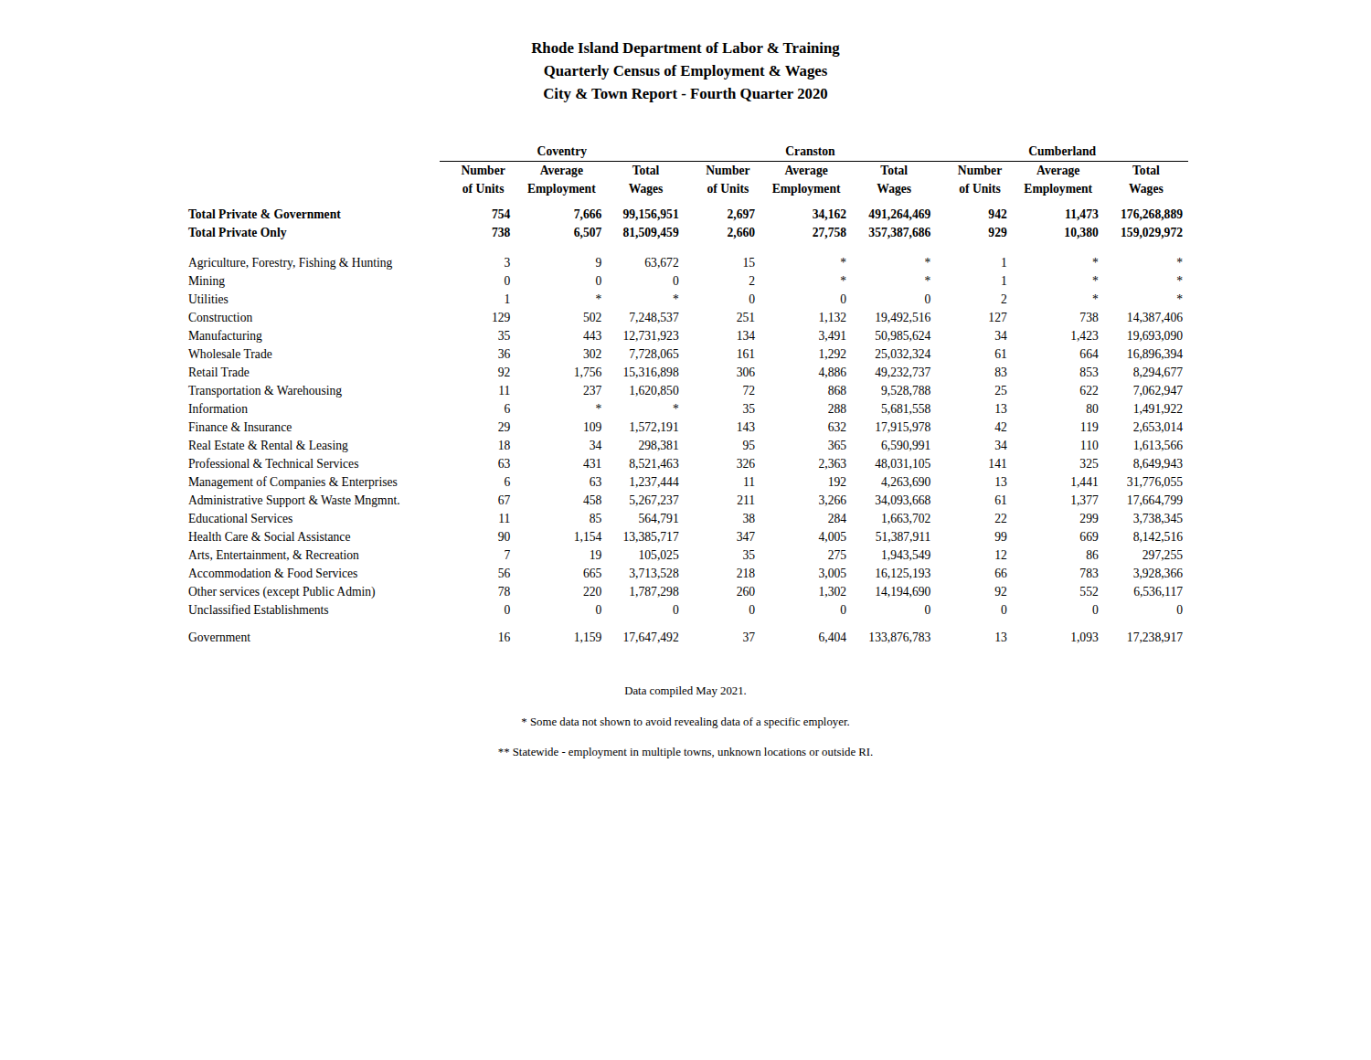Rhode Island Department of Labor & Training
Quarterly Census of Employment & Wages
City & Town Report - Fourth Quarter 2020
Quarterly Census of Employment & Wages by City & Town, Fourth Quarter 2020
| | Coventry | Cranston | Cumberland |
| --- | --- | --- | --- |
| Number | Average | Total | Number | Average | Total | Number | Average | Total |
| of Units | Employment | Wages | of Units | Employment | Wages | of Units | Employment | Wages |
| Total Private & Government | 754 | 7,666 | 99,156,951 | 2,697 | 34,162 | 491,264,469 | 942 | 11,473 | 176,268,889 |
| Total Private Only | 738 | 6,507 | 81,509,459 | 2,660 | 27,758 | 357,387,686 | 929 | 10,380 | 159,029,972 |
| Agriculture, Forestry, Fishing & Hunting | 3 | 9 | 63,672 | 15 | * | * | 1 | * | * |
| Mining | 0 | 0 | 0 | 2 | * | * | 1 | * | * |
| Utilities | 1 | * | * | 0 | 0 | 0 | 2 | * | * |
| Construction | 129 | 502 | 7,248,537 | 251 | 1,132 | 19,492,516 | 127 | 738 | 14,387,406 |
| Manufacturing | 35 | 443 | 12,731,923 | 134 | 3,491 | 50,985,624 | 34 | 1,423 | 19,693,090 |
| Wholesale Trade | 36 | 302 | 7,728,065 | 161 | 1,292 | 25,032,324 | 61 | 664 | 16,896,394 |
| Retail Trade | 92 | 1,756 | 15,316,898 | 306 | 4,886 | 49,232,737 | 83 | 853 | 8,294,677 |
| Transportation & Warehousing | 11 | 237 | 1,620,850 | 72 | 868 | 9,528,788 | 25 | 622 | 7,062,947 |
| Information | 6 | * | * | 35 | 288 | 5,681,558 | 13 | 80 | 1,491,922 |
| Finance & Insurance | 29 | 109 | 1,572,191 | 143 | 632 | 17,915,978 | 42 | 119 | 2,653,014 |
| Real Estate & Rental & Leasing | 18 | 34 | 298,381 | 95 | 365 | 6,590,991 | 34 | 110 | 1,613,566 |
| Professional & Technical Services | 63 | 431 | 8,521,463 | 326 | 2,363 | 48,031,105 | 141 | 325 | 8,649,943 |
| Management of Companies & Enterprises | 6 | 63 | 1,237,444 | 11 | 192 | 4,263,690 | 13 | 1,441 | 31,776,055 |
| Administrative Support & Waste Mngmnt. | 67 | 458 | 5,267,237 | 211 | 3,266 | 34,093,668 | 61 | 1,377 | 17,664,799 |
| Educational Services | 11 | 85 | 564,791 | 38 | 284 | 1,663,702 | 22 | 299 | 3,738,345 |
| Health Care & Social Assistance | 90 | 1,154 | 13,385,717 | 347 | 4,005 | 51,387,911 | 99 | 669 | 8,142,516 |
| Arts, Entertainment, & Recreation | 7 | 19 | 105,025 | 35 | 275 | 1,943,549 | 12 | 86 | 297,255 |
| Accommodation & Food Services | 56 | 665 | 3,713,528 | 218 | 3,005 | 16,125,193 | 66 | 783 | 3,928,366 |
| Other services (except Public Admin) | 78 | 220 | 1,787,298 | 260 | 1,302 | 14,194,690 | 92 | 552 | 6,536,117 |
| Unclassified Establishments | 0 | 0 | 0 | 0 | 0 | 0 | 0 | 0 | 0 |
| Government | 16 | 1,159 | 17,647,492 | 37 | 6,404 | 133,876,783 | 13 | 1,093 | 17,238,917 |
Data compiled May 2021.
* Some data not shown to avoid revealing data of a specific employer.
** Statewide - employment in multiple towns, unknown locations or outside RI.